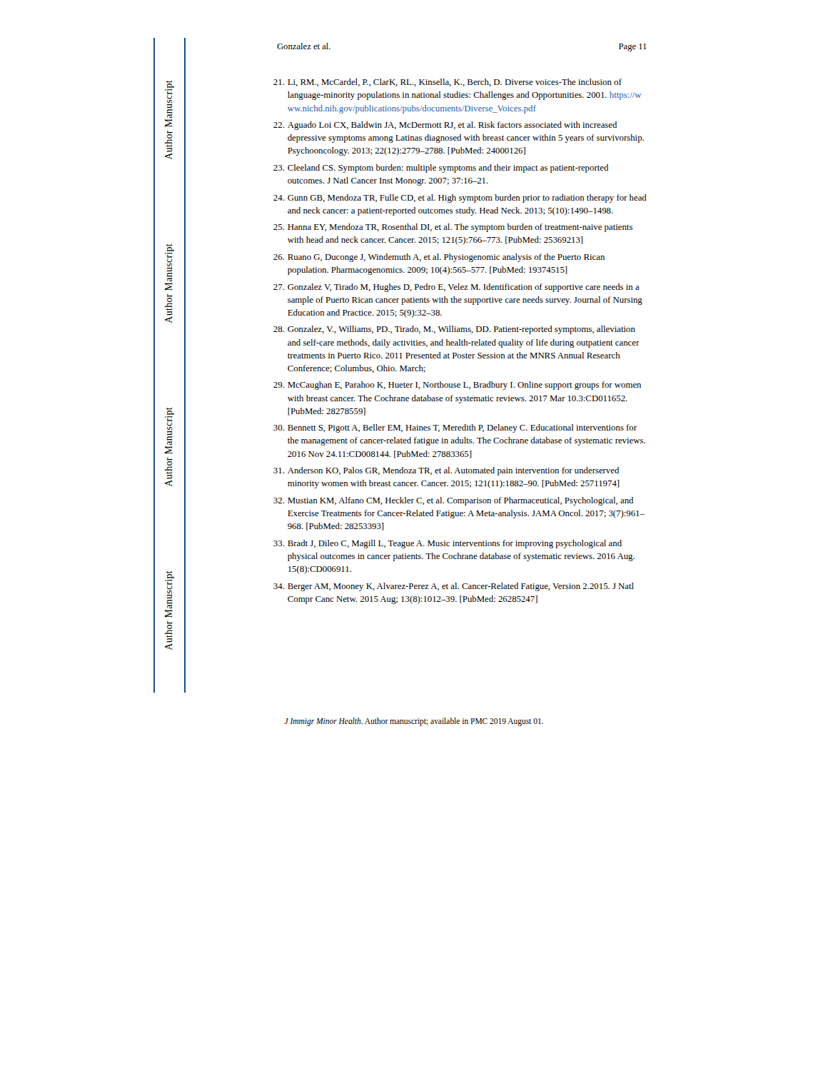Author Manuscript Author Manuscript Author Manuscript Author Manuscript
Gonzalez et al. Page 11
21. Li, RM., McCardel, P., ClarK, RL., Kinsella, K., Berch, D. Diverse voices-The inclusion of language-minority populations in national studies: Challenges and Opportunities. 2001. https://www.nichd.nih.gov/publications/pubs/documents/Diverse_Voices.pdf
22. Aguado Loi CX, Baldwin JA, McDermott RJ, et al. Risk factors associated with increased depressive symptoms among Latinas diagnosed with breast cancer within 5 years of survivorship. Psychooncology. 2013; 22(12):2779–2788. [PubMed: 24000126]
23. Cleeland CS. Symptom burden: multiple symptoms and their impact as patient-reported outcomes. J Natl Cancer Inst Monogr. 2007; 37:16–21.
24. Gunn GB, Mendoza TR, Fulle CD, et al. High symptom burden prior to radiation therapy for head and neck cancer: a patient-reported outcomes study. Head Neck. 2013; 5(10):1490–1498.
25. Hanna EY, Mendoza TR, Rosenthal DI, et al. The symptom burden of treatment-naive patients with head and neck cancer. Cancer. 2015; 121(5):766–773. [PubMed: 25369213]
26. Ruano G, Duconge J, Windemuth A, et al. Physiogenomic analysis of the Puerto Rican population. Pharmacogenomics. 2009; 10(4):565–577. [PubMed: 19374515]
27. Gonzalez V, Tirado M, Hughes D, Pedro E, Velez M. Identification of supportive care needs in a sample of Puerto Rican cancer patients with the supportive care needs survey. Journal of Nursing Education and Practice. 2015; 5(9):32–38.
28. Gonzalez, V., Williams, PD., Tirado, M., Williams, DD. Patient-reported symptoms, alleviation and self-care methods, daily activities, and health-related quality of life during outpatient cancer treatments in Puerto Rico. 2011 Presented at Poster Session at the MNRS Annual Research Conference; Columbus, Ohio. March;
29. McCaughan E, Parahoo K, Hueter I, Northouse L, Bradbury I. Online support groups for women with breast cancer. The Cochrane database of systematic reviews. 2017 Mar 10.3:CD011652. [PubMed: 28278559]
30. Bennett S, Pigott A, Beller EM, Haines T, Meredith P, Delaney C. Educational interventions for the management of cancer-related fatigue in adults. The Cochrane database of systematic reviews. 2016 Nov 24.11:CD008144. [PubMed: 27883365]
31. Anderson KO, Palos GR, Mendoza TR, et al. Automated pain intervention for underserved minority women with breast cancer. Cancer. 2015; 121(11):1882–90. [PubMed: 25711974]
32. Mustian KM, Alfano CM, Heckler C, et al. Comparison of Pharmaceutical, Psychological, and Exercise Treatments for Cancer-Related Fatigue: A Meta-analysis. JAMA Oncol. 2017; 3(7):961–968. [PubMed: 28253393]
33. Bradt J, Dileo C, Magill L, Teague A. Music interventions for improving psychological and physical outcomes in cancer patients. The Cochrane database of systematic reviews. 2016 Aug. 15(8):CD006911.
34. Berger AM, Mooney K, Alvarez-Perez A, et al. Cancer-Related Fatigue, Version 2.2015. J Natl Compr Canc Netw. 2015 Aug; 13(8):1012–39. [PubMed: 26285247]
J Immigr Minor Health. Author manuscript; available in PMC 2019 August 01.